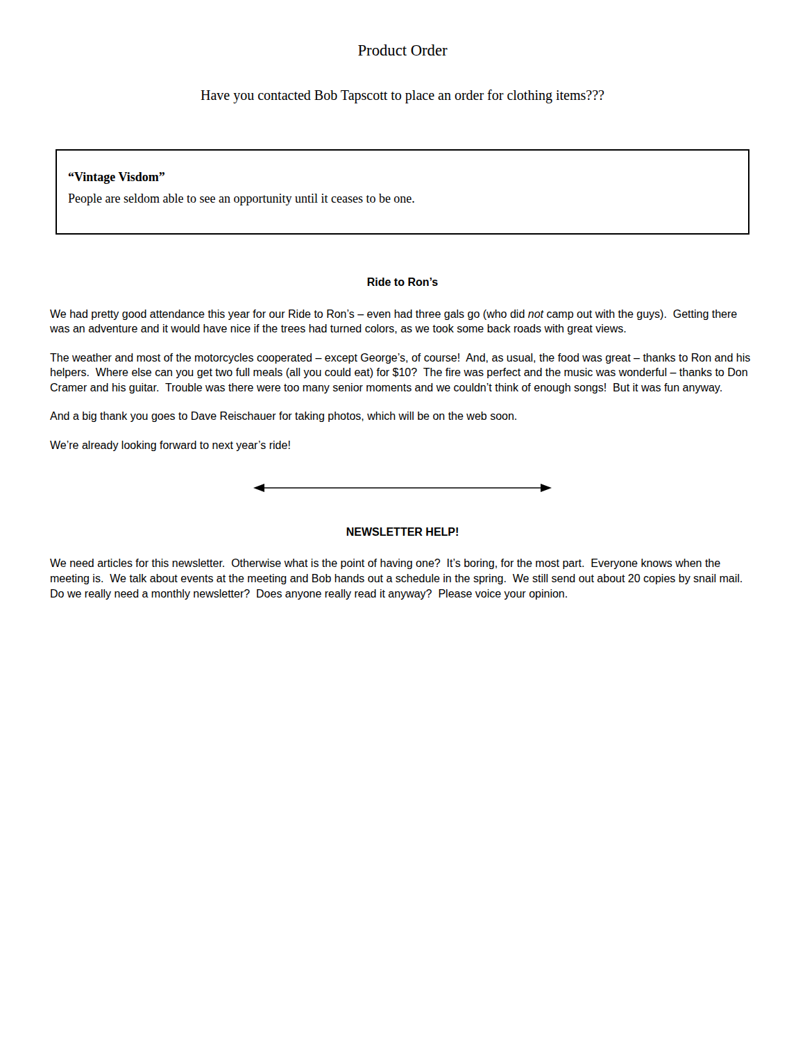Product Order
Have you contacted Bob Tapscott to place an order for clothing items???
“Vintage Visdom”
People are seldom able to see an opportunity until it ceases to be one.
Ride to Ron’s
We had pretty good attendance this year for our Ride to Ron’s – even had three gals go (who did not camp out with the guys). Getting there was an adventure and it would have nice if the trees had turned colors, as we took some back roads with great views.
The weather and most of the motorcycles cooperated – except George’s, of course! And, as usual, the food was great – thanks to Ron and his helpers. Where else can you get two full meals (all you could eat) for $10? The fire was perfect and the music was wonderful – thanks to Don Cramer and his guitar. Trouble was there were too many senior moments and we couldn’t think of enough songs! But it was fun anyway.
And a big thank you goes to Dave Reischauer for taking photos, which will be on the web soon.
We’re already looking forward to next year’s ride!
NEWSLETTER HELP!
We need articles for this newsletter. Otherwise what is the point of having one? It’s boring, for the most part. Everyone knows when the meeting is. We talk about events at the meeting and Bob hands out a schedule in the spring. We still send out about 20 copies by snail mail. Do we really need a monthly newsletter? Does anyone really read it anyway? Please voice your opinion.